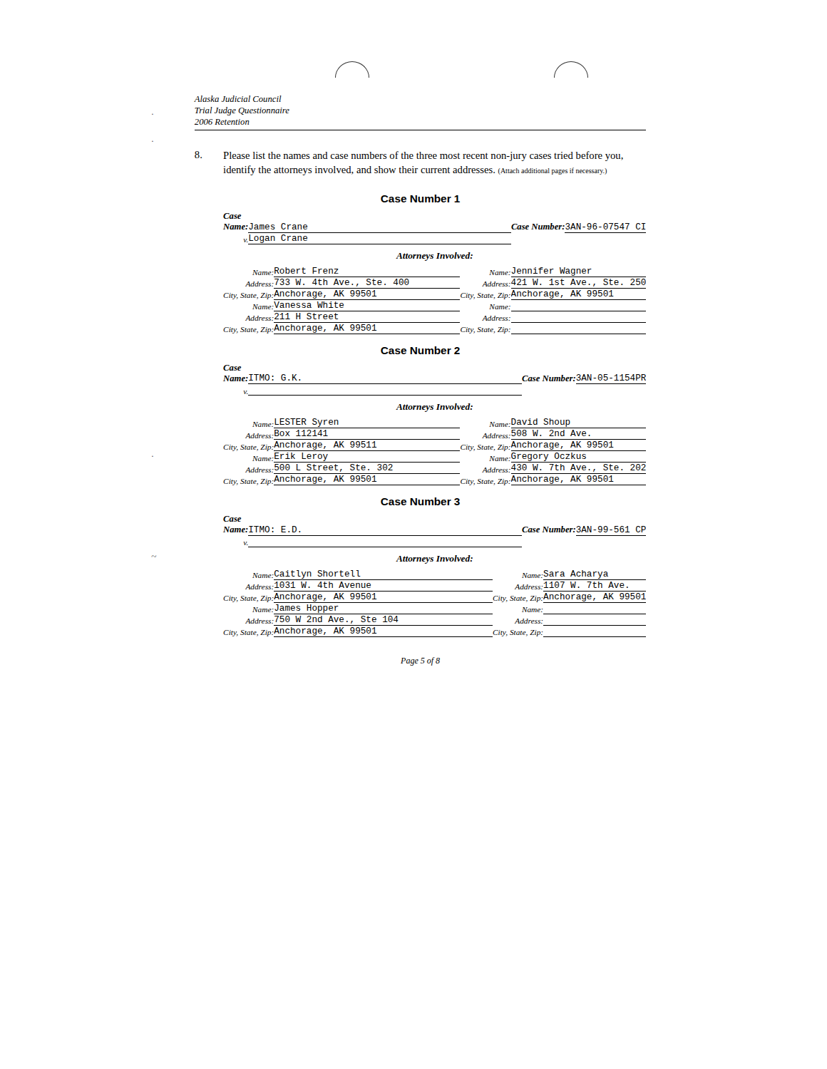.
.
.
~
Alaska Judicial Council
Trial Judge Questionnaire
2006 Retention
8.
Please list the names and case numbers of the three most recent non-jury cases tried before you, identify the attorneys involved, and show their current addresses. (Attach additional pages if necessary.)
Case Number 1
| Case Name: | James Crane | | Case Number: | 3AN-96-07547 CI |
| v. | Logan Crane | | | |
Attorneys Involved:
| Name: | Robert Frenz | | Name: | Jennifer Wagner |
| Address: | 733 W. 4th Ave., Ste. 400 | | Address: | 421 W. 1st Ave., Ste. 250 |
| City, State, Zip: | Anchorage, AK 99501 | | City, State, Zip: | Anchorage, AK 99501 |
| Name: | Vanessa White | | Name: | |
| Address: | 211 H Street | | Address: | |
| City, State, Zip: | Anchorage, AK 99501 | | City, State, Zip: | |
Case Number 2
| Case Name: | ITMO: G.K. | | Case Number: | 3AN-05-1154PR |
| v. | | | | |
Attorneys Involved:
| Name: | LESTER Syren | | Name: | David Shoup |
| Address: | Box 112141 | | Address: | 508 W. 2nd Ave. |
| City, State, Zip: | Anchorage, AK 99511 | | City, State, Zip: | Anchorage, AK 99501 |
| Name: | Erik Leroy | | Name: | Gregory Oczkus |
| Address: | 500 L Street, Ste. 302 | | Address: | 430 W. 7th Ave., Ste. 202 |
| City, State, Zip: | Anchorage, AK 99501 | | City, State, Zip: | Anchorage, AK 99501 |
Case Number 3
| Case Name: | ITMO: E.D. | | Case Number: | 3AN-99-561 CP |
| v. | | | | |
Attorneys Involved:
| Name: | Caitlyn Shortell | | Name: | Sara Acharya |
| Address: | 1031 W. 4th Avenue | | Address: | 1107 W. 7th Ave. |
| City, State, Zip: | Anchorage, AK 99501 | | City, State, Zip: | Anchorage, AK 99501 |
| Name: | James Hopper | | Name: | |
| Address: | 750 W 2nd Ave., Ste 104 | | Address: | |
| City, State, Zip: | Anchorage, AK 99501 | | City, State, Zip: | |
Page 5 of 8